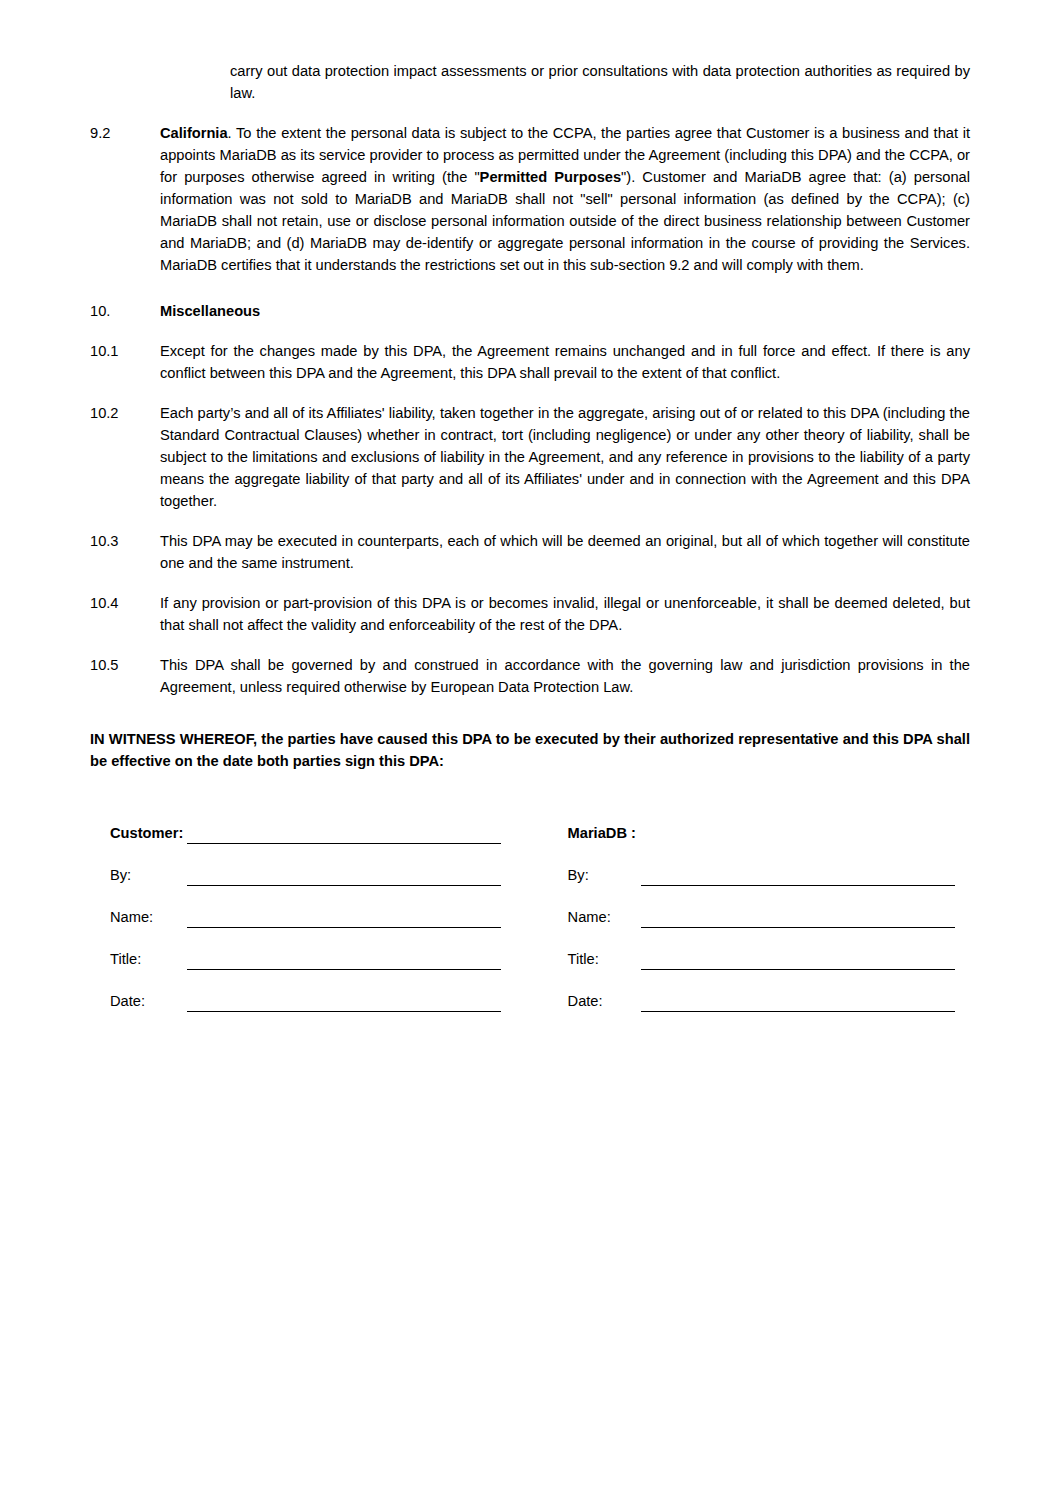carry out data protection impact assessments or prior consultations with data protection authorities as required by law.
9.2
California. To the extent the personal data is subject to the CCPA, the parties agree that Customer is a business and that it appoints MariaDB as its service provider to process as permitted under the Agreement (including this DPA) and the CCPA, or for purposes otherwise agreed in writing (the "Permitted Purposes"). Customer and MariaDB agree that: (a) personal information was not sold to MariaDB and MariaDB shall not "sell" personal information (as defined by the CCPA); (c) MariaDB shall not retain, use or disclose personal information outside of the direct business relationship between Customer and MariaDB; and (d) MariaDB may de-identify or aggregate personal information in the course of providing the Services. MariaDB certifies that it understands the restrictions set out in this sub-section 9.2 and will comply with them.
10.
Miscellaneous
10.1
Except for the changes made by this DPA, the Agreement remains unchanged and in full force and effect. If there is any conflict between this DPA and the Agreement, this DPA shall prevail to the extent of that conflict.
10.2
Each party’s and all of its Affiliates' liability, taken together in the aggregate, arising out of or related to this DPA (including the Standard Contractual Clauses) whether in contract, tort (including negligence) or under any other theory of liability, shall be subject to the limitations and exclusions of liability in the Agreement, and any reference in provisions to the liability of a party means the aggregate liability of that party and all of its Affiliates' under and in connection with the Agreement and this DPA together.
10.3
This DPA may be executed in counterparts, each of which will be deemed an original, but all of which together will constitute one and the same instrument.
10.4
If any provision or part-provision of this DPA is or becomes invalid, illegal or unenforceable, it shall be deemed deleted, but that shall not affect the validity and enforceability of the rest of the DPA.
10.5
This DPA shall be governed by and construed in accordance with the governing law and jurisdiction provisions in the Agreement, unless required otherwise by European Data Protection Law.
IN WITNESS WHEREOF, the parties have caused this DPA to be executed by their authorized representative and this DPA shall be effective on the date both parties sign this DPA:
| Customer: | | | MariaDB : | |
| By: | | | By: | |
| Name: | | | Name: | |
| Title: | | | Title: | |
| Date: | | | Date: | |